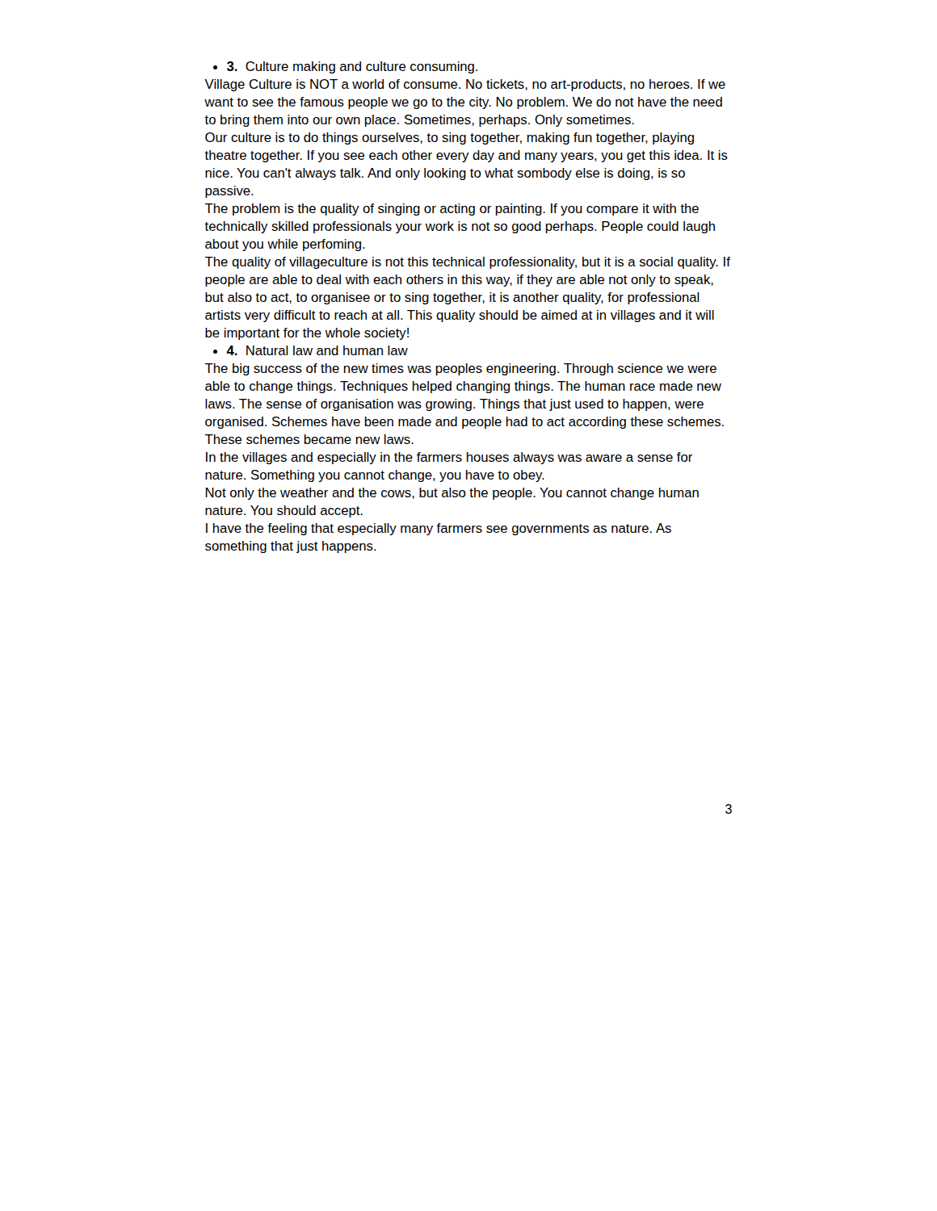3. Culture making and culture consuming.
Village Culture is NOT a world of consume. No tickets, no art-products, no heroes. If we want to see the famous people we go to the city. No problem. We do not have the need to bring them into our own place. Sometimes, perhaps. Only sometimes.
Our culture is to do things ourselves, to sing together, making fun together, playing theatre together. If you see each other every day and many years, you get this idea. It is nice. You can't always talk. And only looking to what sombody else is doing, is so passive.
The problem is the quality of singing or acting or painting. If you compare it with the technically skilled professionals your work is not so good perhaps. People could laugh about you while perfoming.
The quality of villageculture is not this technical professionality, but it is a social quality. If people are able to deal with each others in this way, if they are able not only to speak, but also to act, to organisee or to sing together, it is another quality, for professional artists very difficult to reach at all. This quality should be aimed at in villages and it will be important for the whole society!
4. Natural law and human law
The big success of the new times was peoples engineering. Through science we were able to change things. Techniques helped changing things. The human race made new laws. The sense of organisation was growing. Things that just used to happen, were organised. Schemes have been made and people had to act according these schemes. These schemes became new laws.
In the villages and especially in the farmers houses always was aware a sense for nature. Something you cannot change, you have to obey.
Not only the weather and the cows, but also the people. You cannot change human nature. You should accept.
I have the feeling that especially many farmers see governments as nature. As something that just happens.
3